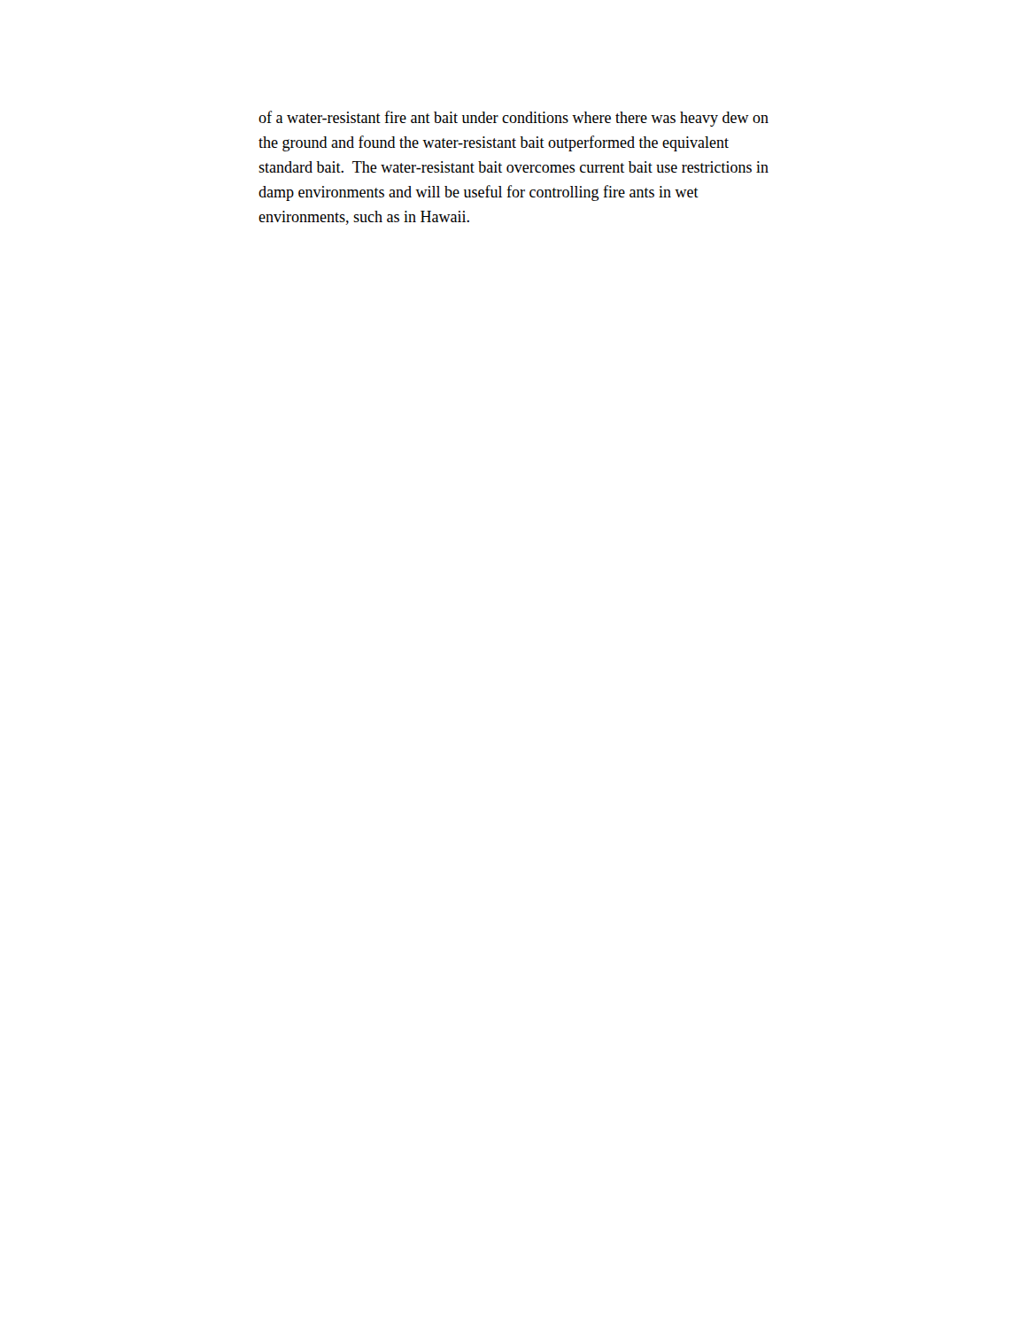of a water-resistant fire ant bait under conditions where there was heavy dew on the ground and found the water-resistant bait outperformed the equivalent standard bait. The water-resistant bait overcomes current bait use restrictions in damp environments and will be useful for controlling fire ants in wet environments, such as in Hawaii.